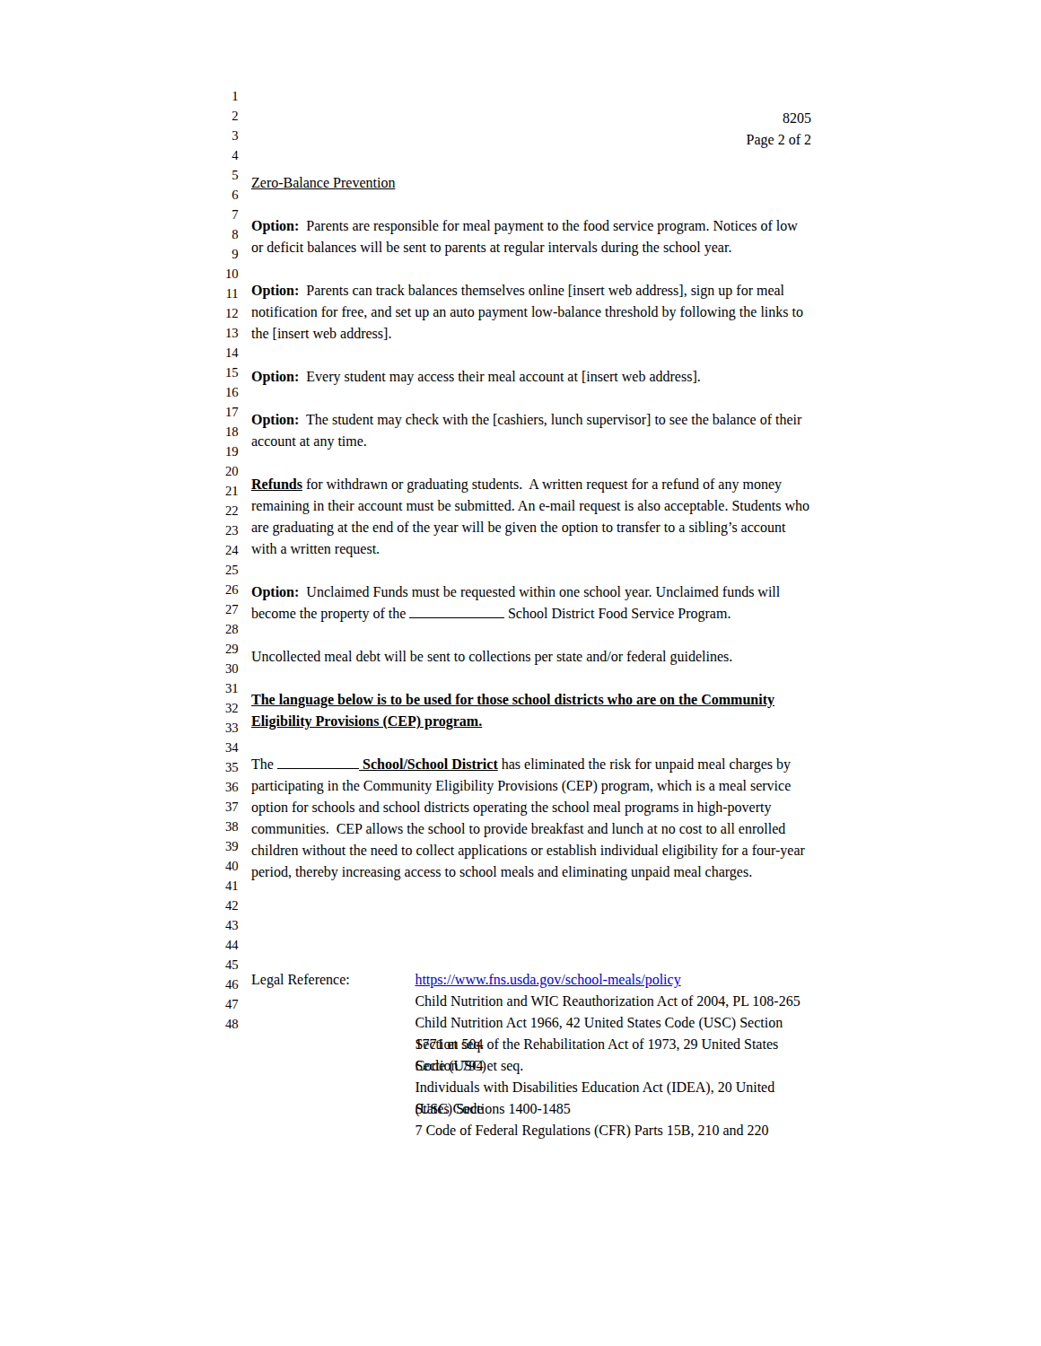1
2
3
4
5
6
7
8
9
10
11
12
13
14
15
16
17
18
19
20
21
22
23
24
25
26
27
28
29
30
31
32
33
34
35
36
37
38
39
40
41
42
43
44
45
46
47
48
8205
Page 2 of 2
Zero-Balance Prevention
Option: Parents are responsible for meal payment to the food service program. Notices of low or deficit balances will be sent to parents at regular intervals during the school year.
Option: Parents can track balances themselves online [insert web address], sign up for meal notification for free, and set up an auto payment low-balance threshold by following the links to the [insert web address].
Option: Every student may access their meal account at [insert web address].
Option: The student may check with the [cashiers, lunch supervisor] to see the balance of their account at any time.
Refunds for withdrawn or graduating students. A written request for a refund of any money remaining in their account must be submitted. An e-mail request is also acceptable. Students who are graduating at the end of the year will be given the option to transfer to a sibling’s account with a written request.
Option: Unclaimed Funds must be requested within one school year. Unclaimed funds will become the property of the School District Food Service Program.
Uncollected meal debt will be sent to collections per state and/or federal guidelines.
The language below is to be used for those school districts who are on the Community Eligibility Provisions (CEP) program.
The School/School District has eliminated the risk for unpaid meal charges by participating in the Community Eligibility Provisions (CEP) program, which is a meal service option for schools and school districts operating the school meal programs in high-poverty communities. CEP allows the school to provide breakfast and lunch at no cost to all enrolled children without the need to collect applications or establish individual eligibility for a four-year period, thereby increasing access to school meals and eliminating unpaid meal charges.
Legal Reference:
https://www.fns.usda.gov/school-meals/policy
Child Nutrition and WIC Reauthorization Act of 2004, PL 108-265
Child Nutrition Act 1966, 42 United States Code (USC) Section 1771 et seq.
Section 504 of the Rehabilitation Act of 1973, 29 United States Code (USC)
Section 794 et seq.
Individuals with Disabilities Education Act (IDEA), 20 United States Code
(USC) Sections 1400-1485
7 Code of Federal Regulations (CFR) Parts 15B, 210 and 220